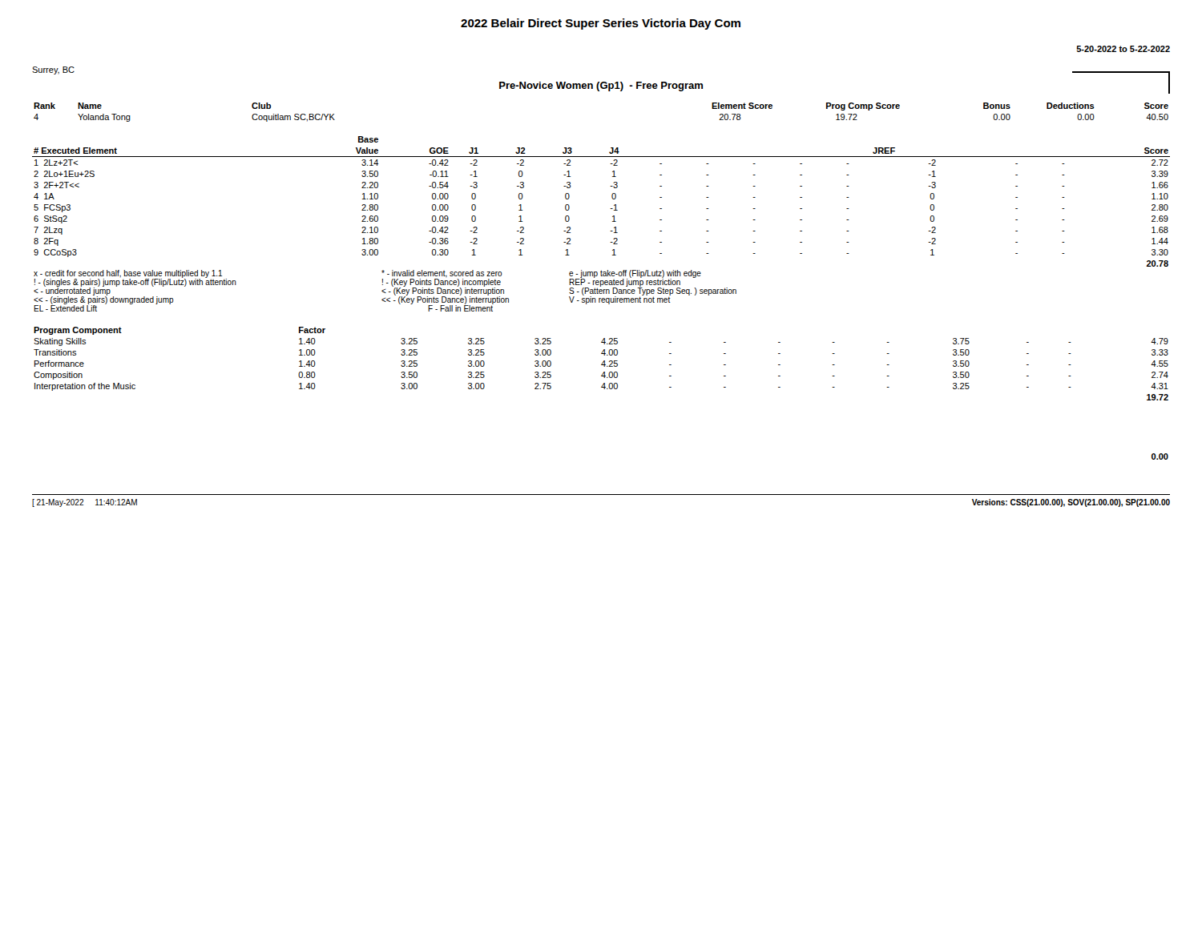2022 Belair Direct Super Series Victoria Day Com
5-20-2022 to 5-22-2022
Surrey, BC
Pre-Novice Women (Gp1) - Free Program
| Rank | Name | Club | | | | | Element Score | Prog Comp Score | Bonus | Deductions | Score |
| 4 | Yolanda Tong | Coquitlam SC,BC/YK | | | | | 20.78 | 19.72 | 0.00 | 0.00 | 40.50 |
| | Base | | | | | | |
| # Executed Element | Value | GOE | J1 | J2 | J3 | J4 | | | | | | JREF | | | Score |
| 1 2Lz+2T< | 3.14 | -0.42 | -2 | -2 | -2 | -2 | - | - | - | - | - | -2 | - | - | 2.72 |
| 2 2Lo+1Eu+2S | 3.50 | -0.11 | -1 | 0 | -1 | 1 | - | - | - | - | - | -1 | - | - | 3.39 |
| 3 2F+2T<< | 2.20 | -0.54 | -3 | -3 | -3 | -3 | - | - | - | - | - | -3 | - | - | 1.66 |
| 4 1A | 1.10 | 0.00 | 0 | 0 | 0 | 0 | - | - | - | - | - | 0 | - | - | 1.10 |
| 5 FCSp3 | 2.80 | 0.00 | 0 | 1 | 0 | -1 | - | - | - | - | - | 0 | - | - | 2.80 |
| 6 StSq2 | 2.60 | 0.09 | 0 | 1 | 0 | 1 | - | - | - | - | - | 0 | - | - | 2.69 |
| 7 2Lzq | 2.10 | -0.42 | -2 | -2 | -2 | -1 | - | - | - | - | - | -2 | - | - | 1.68 |
| 8 2Fq | 1.80 | -0.36 | -2 | -2 | -2 | -2 | - | - | - | - | - | -2 | - | - | 1.44 |
| 9 CCoSp3 | 3.00 | 0.30 | 1 | 1 | 1 | 1 | - | - | - | - | - | 1 | - | - | 3.30 |
| | 20.78 |
| x - credit for second half, base value multiplied by 1.1 | * - invalid element, scored as zero | e - jump take-off (Flip/Lutz) with edge |
| ! - (singles & pairs) jump take-off (Flip/Lutz) with attention | ! - (Key Points Dance) incomplete | REP - repeated jump restriction |
| < - underrotated jump | < - (Key Points Dance) interruption | S - (Pattern Dance Type Step Seq. ) separation |
| << - (singles & pairs) downgraded jump | << - (Key Points Dance) interruption | V - spin requirement not met |
| EL - Extended Lift | F - Fall in Element | |
| Program Component | Factor | | | | | | | | | | | | | |
| Skating Skills | 1.40 | 3.25 | 3.25 | 3.25 | 4.25 | - | - | - | - | - | 3.75 | - | - | 4.79 |
| Transitions | 1.00 | 3.25 | 3.25 | 3.00 | 4.00 | - | - | - | - | - | 3.50 | - | - | 3.33 |
| Performance | 1.40 | 3.25 | 3.00 | 3.00 | 4.25 | - | - | - | - | - | 3.50 | - | - | 4.55 |
| Composition | 0.80 | 3.50 | 3.25 | 3.25 | 4.00 | - | - | - | - | - | 3.50 | - | - | 2.74 |
| Interpretation of the Music | 1.40 | 3.00 | 3.00 | 2.75 | 4.00 | - | - | - | - | - | 3.25 | - | - | 4.31 |
| | 19.72 |
| | 0.00 |
[ 21-May-2022 11:40:12AM
Versions: CSS(21.00.00), SOV(21.00.00), SP(21.00.00